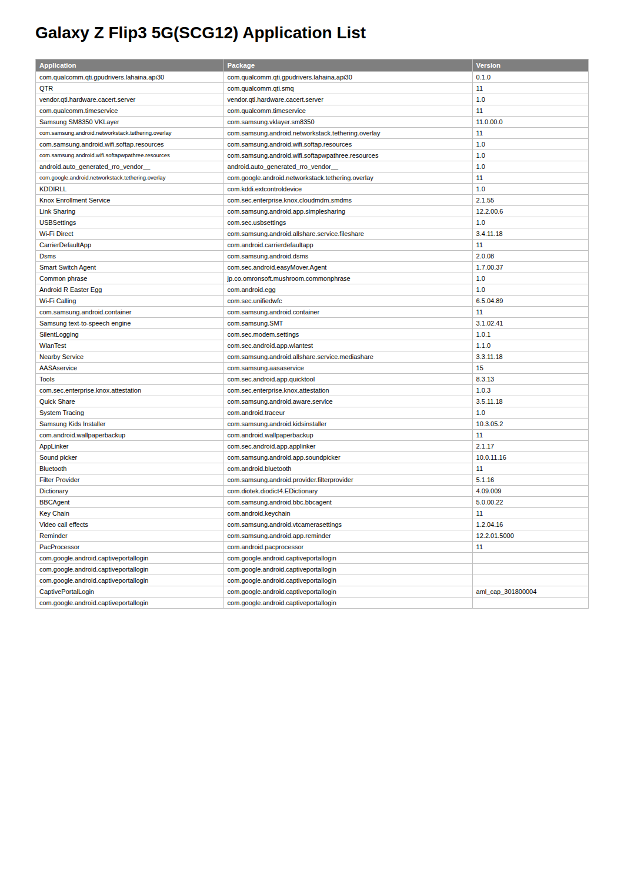Galaxy Z Flip3 5G(SCG12) Application List
| Application | Package | Version |
| --- | --- | --- |
| com.qualcomm.qti.gpudrivers.lahaina.api30 | com.qualcomm.qti.gpudrivers.lahaina.api30 | 0.1.0 |
| QTR | com.qualcomm.qti.smq | 11 |
| vendor.qti.hardware.cacert.server | vendor.qti.hardware.cacert.server | 1.0 |
| com.qualcomm.timeservice | com.qualcomm.timeservice | 11 |
| Samsung SM8350 VKLayer | com.samsung.vklayer.sm8350 | 11.0.00.0 |
| com.samsung.android.networkstack.tethering.overlay | com.samsung.android.networkstack.tethering.overlay | 11 |
| com.samsung.android.wifi.softap.resources | com.samsung.android.wifi.softap.resources | 1.0 |
| com.samsung.android.wifi.softapwpathree.resources | com.samsung.android.wifi.softapwpathree.resources | 1.0 |
| android.auto_generated_rro_vendor__ | android.auto_generated_rro_vendor__ | 1.0 |
| com.google.android.networkstack.tethering.overlay | com.google.android.networkstack.tethering.overlay | 11 |
| KDDIRLL | com.kddi.extcontroldevice | 1.0 |
| Knox Enrollment Service | com.sec.enterprise.knox.cloudmdm.smdms | 2.1.55 |
| Link Sharing | com.samsung.android.app.simplesharing | 12.2.00.6 |
| USBSettings | com.sec.usbsettings | 1.0 |
| Wi-Fi Direct | com.samsung.android.allshare.service.fileshare | 3.4.11.18 |
| CarrierDefaultApp | com.android.carrierdefaultapp | 11 |
| Dsms | com.samsung.android.dsms | 2.0.08 |
| Smart Switch Agent | com.sec.android.easyMover.Agent | 1.7.00.37 |
| Common phrase | jp.co.omronsoft.mushroom.commonphrase | 1.0 |
| Android R Easter Egg | com.android.egg | 1.0 |
| Wi-Fi Calling | com.sec.unifiedwfc | 6.5.04.89 |
| com.samsung.android.container | com.samsung.android.container | 11 |
| Samsung text-to-speech engine | com.samsung.SMT | 3.1.02.41 |
| SilentLogging | com.sec.modem.settings | 1.0.1 |
| WlanTest | com.sec.android.app.wlantest | 1.1.0 |
| Nearby Service | com.samsung.android.allshare.service.mediashare | 3.3.11.18 |
| AASAservice | com.samsung.aasaservice | 15 |
| Tools | com.sec.android.app.quicktool | 8.3.13 |
| com.sec.enterprise.knox.attestation | com.sec.enterprise.knox.attestation | 1.0.3 |
| Quick Share | com.samsung.android.aware.service | 3.5.11.18 |
| System Tracing | com.android.traceur | 1.0 |
| Samsung Kids Installer | com.samsung.android.kidsinstaller | 10.3.05.2 |
| com.android.wallpaperbackup | com.android.wallpaperbackup | 11 |
| AppLinker | com.sec.android.app.applinker | 2.1.17 |
| Sound picker | com.samsung.android.app.soundpicker | 10.0.11.16 |
| Bluetooth | com.android.bluetooth | 11 |
| Filter Provider | com.samsung.android.provider.filterprovider | 5.1.16 |
| Dictionary | com.diotek.diodict4.EDictionary | 4.09.009 |
| BBCAgent | com.samsung.android.bbc.bbcagent | 5.0.00.22 |
| Key Chain | com.android.keychain | 11 |
| Video call effects | com.samsung.android.vtcamerasettings | 1.2.04.16 |
| Reminder | com.samsung.android.app.reminder | 12.2.01.5000 |
| PacProcessor | com.android.pacprocessor | 11 |
| com.google.android.captiveportallogin | com.google.android.captiveportallogin | |
| com.google.android.captiveportallogin | com.google.android.captiveportallogin | |
| com.google.android.captiveportallogin | com.google.android.captiveportallogin | |
| CaptivePortalLogin | com.google.android.captiveportallogin | aml_cap_301800004 |
| com.google.android.captiveportallogin | com.google.android.captiveportallogin | |